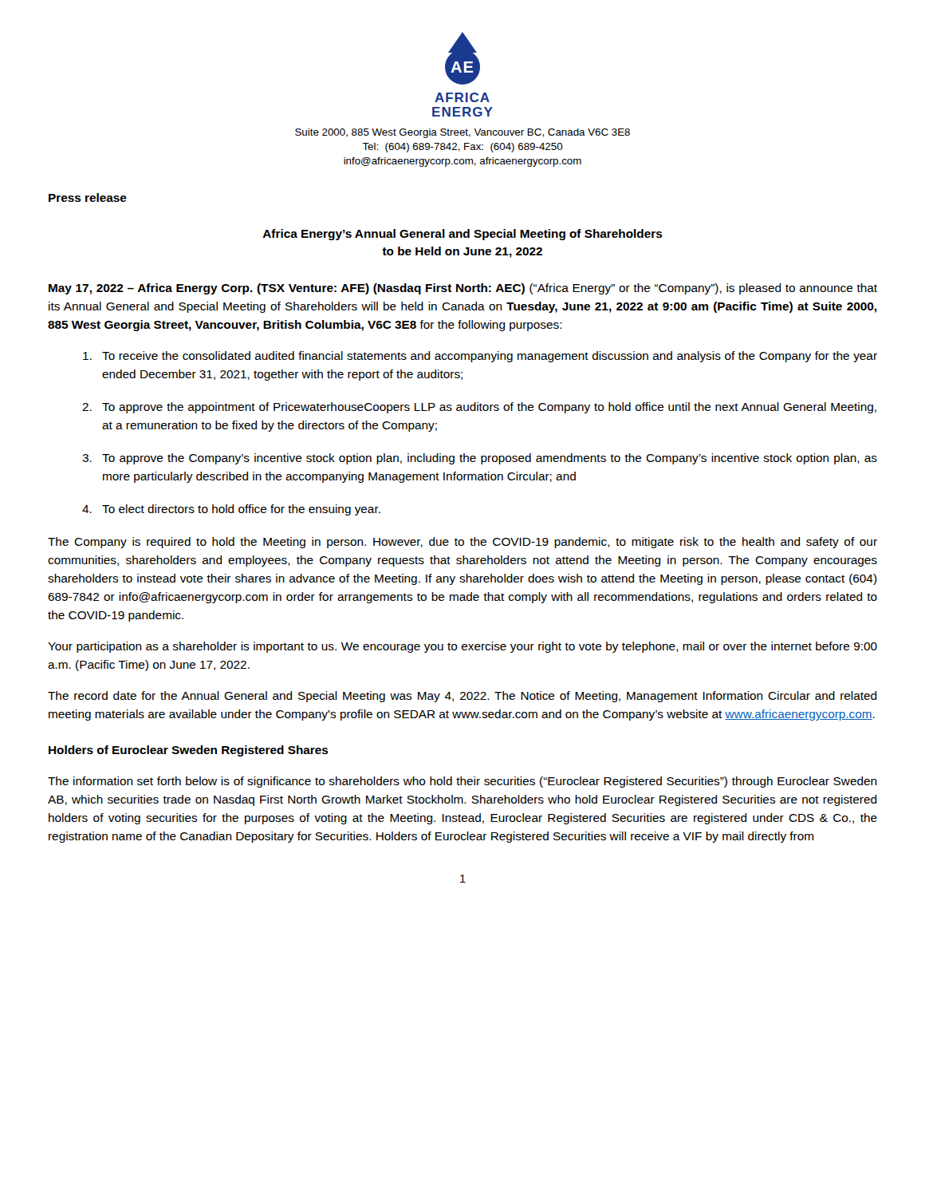AE
AFRICA
ENERGY
Suite 2000, 885 West Georgia Street, Vancouver BC, Canada V6C 3E8
Tel: (604) 689-7842, Fax: (604) 689-4250
info@africaenergycorp.com, africaenergycorp.com
Press release
Africa Energy’s Annual General and Special Meeting of Shareholders
to be Held on June 21, 2022
May 17, 2022 – Africa Energy Corp. (TSX Venture: AFE) (Nasdaq First North: AEC) (“Africa Energy” or the “Company”), is pleased to announce that its Annual General and Special Meeting of Shareholders will be held in Canada on Tuesday, June 21, 2022 at 9:00 am (Pacific Time) at Suite 2000, 885 West Georgia Street, Vancouver, British Columbia, V6C 3E8 for the following purposes:
To receive the consolidated audited financial statements and accompanying management discussion and analysis of the Company for the year ended December 31, 2021, together with the report of the auditors;
To approve the appointment of PricewaterhouseCoopers LLP as auditors of the Company to hold office until the next Annual General Meeting, at a remuneration to be fixed by the directors of the Company;
To approve the Company’s incentive stock option plan, including the proposed amendments to the Company’s incentive stock option plan, as more particularly described in the accompanying Management Information Circular; and
To elect directors to hold office for the ensuing year.
The Company is required to hold the Meeting in person. However, due to the COVID-19 pandemic, to mitigate risk to the health and safety of our communities, shareholders and employees, the Company requests that shareholders not attend the Meeting in person. The Company encourages shareholders to instead vote their shares in advance of the Meeting. If any shareholder does wish to attend the Meeting in person, please contact (604) 689-7842 or info@africaenergycorp.com in order for arrangements to be made that comply with all recommendations, regulations and orders related to the COVID-19 pandemic.
Your participation as a shareholder is important to us. We encourage you to exercise your right to vote by telephone, mail or over the internet before 9:00 a.m. (Pacific Time) on June 17, 2022.
The record date for the Annual General and Special Meeting was May 4, 2022. The Notice of Meeting, Management Information Circular and related meeting materials are available under the Company's profile on SEDAR at www.sedar.com and on the Company’s website at www.africaenergycorp.com.
Holders of Euroclear Sweden Registered Shares
The information set forth below is of significance to shareholders who hold their securities (“Euroclear Registered Securities”) through Euroclear Sweden AB, which securities trade on Nasdaq First North Growth Market Stockholm. Shareholders who hold Euroclear Registered Securities are not registered holders of voting securities for the purposes of voting at the Meeting. Instead, Euroclear Registered Securities are registered under CDS & Co., the registration name of the Canadian Depositary for Securities. Holders of Euroclear Registered Securities will receive a VIF by mail directly from
1